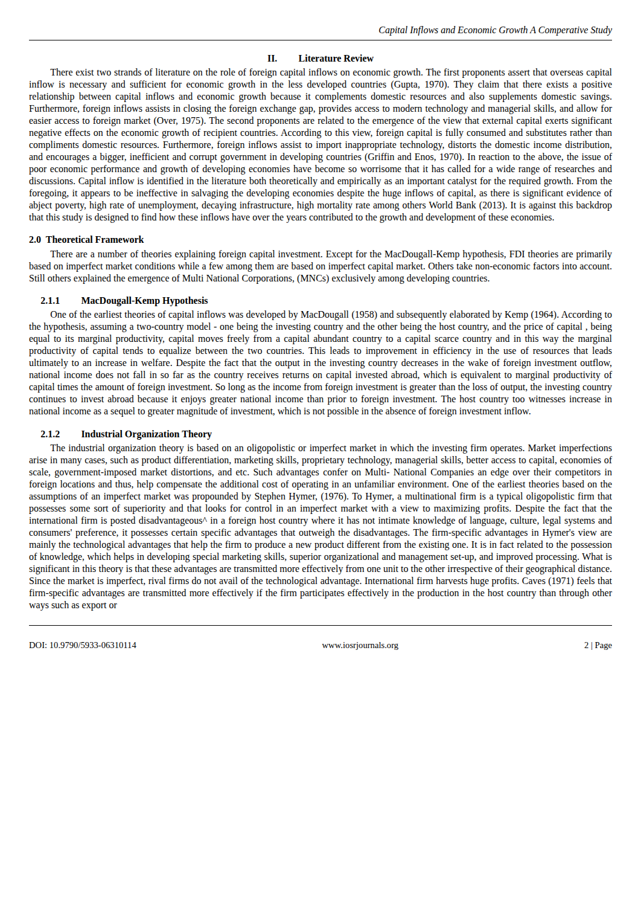Capital Inflows and Economic Growth A Comperative Study
II. Literature Review
There exist two strands of literature on the role of foreign capital inflows on economic growth. The first proponents assert that overseas capital inflow is necessary and sufficient for economic growth in the less developed countries (Gupta, 1970). They claim that there exists a positive relationship between capital inflows and economic growth because it complements domestic resources and also supplements domestic savings. Furthermore, foreign inflows assists in closing the foreign exchange gap, provides access to modern technology and managerial skills, and allow for easier access to foreign market (Over, 1975). The second proponents are related to the emergence of the view that external capital exerts significant negative effects on the economic growth of recipient countries. According to this view, foreign capital is fully consumed and substitutes rather than compliments domestic resources. Furthermore, foreign inflows assist to import inappropriate technology, distorts the domestic income distribution, and encourages a bigger, inefficient and corrupt government in developing countries (Griffin and Enos, 1970). In reaction to the above, the issue of poor economic performance and growth of developing economies have become so worrisome that it has called for a wide range of researches and discussions. Capital inflow is identified in the literature both theoretically and empirically as an important catalyst for the required growth. From the foregoing, it appears to be ineffective in salvaging the developing economies despite the huge inflows of capital, as there is significant evidence of abject poverty, high rate of unemployment, decaying infrastructure, high mortality rate among others World Bank (2013). It is against this backdrop that this study is designed to find how these inflows have over the years contributed to the growth and development of these economies.
2.0 Theoretical Framework
There are a number of theories explaining foreign capital investment. Except for the MacDougall-Kemp hypothesis, FDI theories are primarily based on imperfect market conditions while a few among them are based on imperfect capital market. Others take non-economic factors into account. Still others explained the emergence of Multi National Corporations, (MNCs) exclusively among developing countries.
2.1.1 MacDougall-Kemp Hypothesis
One of the earliest theories of capital inflows was developed by MacDougall (1958) and subsequently elaborated by Kemp (1964). According to the hypothesis, assuming a two-country model - one being the investing country and the other being the host country, and the price of capital , being equal to its marginal productivity, capital moves freely from a capital abundant country to a capital scarce country and in this way the marginal productivity of capital tends to equalize between the two countries. This leads to improvement in efficiency in the use of resources that leads ultimately to an increase in welfare. Despite the fact that the output in the investing country decreases in the wake of foreign investment outflow, national income does not fall in so far as the country receives returns on capital invested abroad, which is equivalent to marginal productivity of capital times the amount of foreign investment. So long as the income from foreign investment is greater than the loss of output, the investing country continues to invest abroad because it enjoys greater national income than prior to foreign investment. The host country too witnesses increase in national income as a sequel to greater magnitude of investment, which is not possible in the absence of foreign investment inflow.
2.1.2 Industrial Organization Theory
The industrial organization theory is based on an oligopolistic or imperfect market in which the investing firm operates. Market imperfections arise in many cases, such as product differentiation, marketing skills, proprietary technology, managerial skills, better access to capital, economies of scale, government-imposed market distortions, and etc. Such advantages confer on Multi- National Companies an edge over their competitors in foreign locations and thus, help compensate the additional cost of operating in an unfamiliar environment. One of the earliest theories based on the assumptions of an imperfect market was propounded by Stephen Hymer, (1976). To Hymer, a multinational firm is a typical oligopolistic firm that possesses some sort of superiority and that looks for control in an imperfect market with a view to maximizing profits. Despite the fact that the international firm is posted disadvantageous^ in a foreign host country where it has not intimate knowledge of language, culture, legal systems and consumers' preference, it possesses certain specific advantages that outweigh the disadvantages. The firm-specific advantages in Hymer's view are mainly the technological advantages that help the firm to produce a new product different from the existing one. It is in fact related to the possession of knowledge, which helps in developing special marketing skills, superior organizational and management set-up, and improved processing. What is significant in this theory is that these advantages are transmitted more effectively from one unit to the other irrespective of their geographical distance. Since the market is imperfect, rival firms do not avail of the technological advantage. International firm harvests huge profits. Caves (1971) feels that firm-specific advantages are transmitted more effectively if the firm participates effectively in the production in the host country than through other ways such as export or
DOI: 10.9790/5933-06310114 www.iosrjournals.org 2 | Page